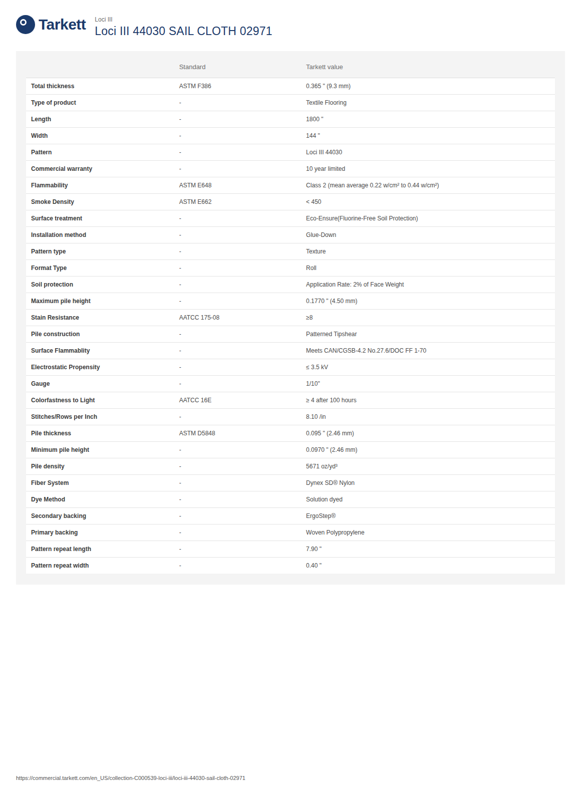Tarkett
Loci III
Loci III 44030 SAIL CLOTH 02971
| | Standard | Tarkett value |
| --- | --- | --- |
| Total thickness | ASTM F386 | 0.365 " (9.3 mm) |
| Type of product | - | Textile Flooring |
| Length | - | 1800 " |
| Width | - | 144 " |
| Pattern | - | Loci III 44030 |
| Commercial warranty | - | 10 year limited |
| Flammability | ASTM E648 | Class 2 (mean average 0.22 w/cm² to 0.44 w/cm²) |
| Smoke Density | ASTM E662 | < 450 |
| Surface treatment | - | Eco-Ensure(Fluorine-Free Soil Protection) |
| Installation method | - | Glue-Down |
| Pattern type | - | Texture |
| Format Type | - | Roll |
| Soil protection | - | Application Rate: 2% of Face Weight |
| Maximum pile height | - | 0.1770 " (4.50 mm) |
| Stain Resistance | AATCC 175-08 | ≥8 |
| Pile construction | - | Patterned Tipshear |
| Surface Flammablity | - | Meets CAN/CGSB-4.2 No.27.6/DOC FF 1-70 |
| Electrostatic Propensity | - | ≤ 3.5 kV |
| Gauge | - | 1/10" |
| Colorfastness to Light | AATCC 16E | ≥ 4 after 100 hours |
| Stitches/Rows per Inch | - | 8.10 /in |
| Pile thickness | ASTM D5848 | 0.095 " (2.46 mm) |
| Minimum pile height | - | 0.0970 " (2.46 mm) |
| Pile density | - | 5671 oz/yd³ |
| Fiber System | - | Dynex SD® Nylon |
| Dye Method | - | Solution dyed |
| Secondary backing | - | ErgoStep® |
| Primary backing | - | Woven Polypropylene |
| Pattern repeat length | - | 7.90 " |
| Pattern repeat width | - | 0.40 " |
https://commercial.tarkett.com/en_US/collection-C000539-loci-iii/loci-iii-44030-sail-cloth-02971